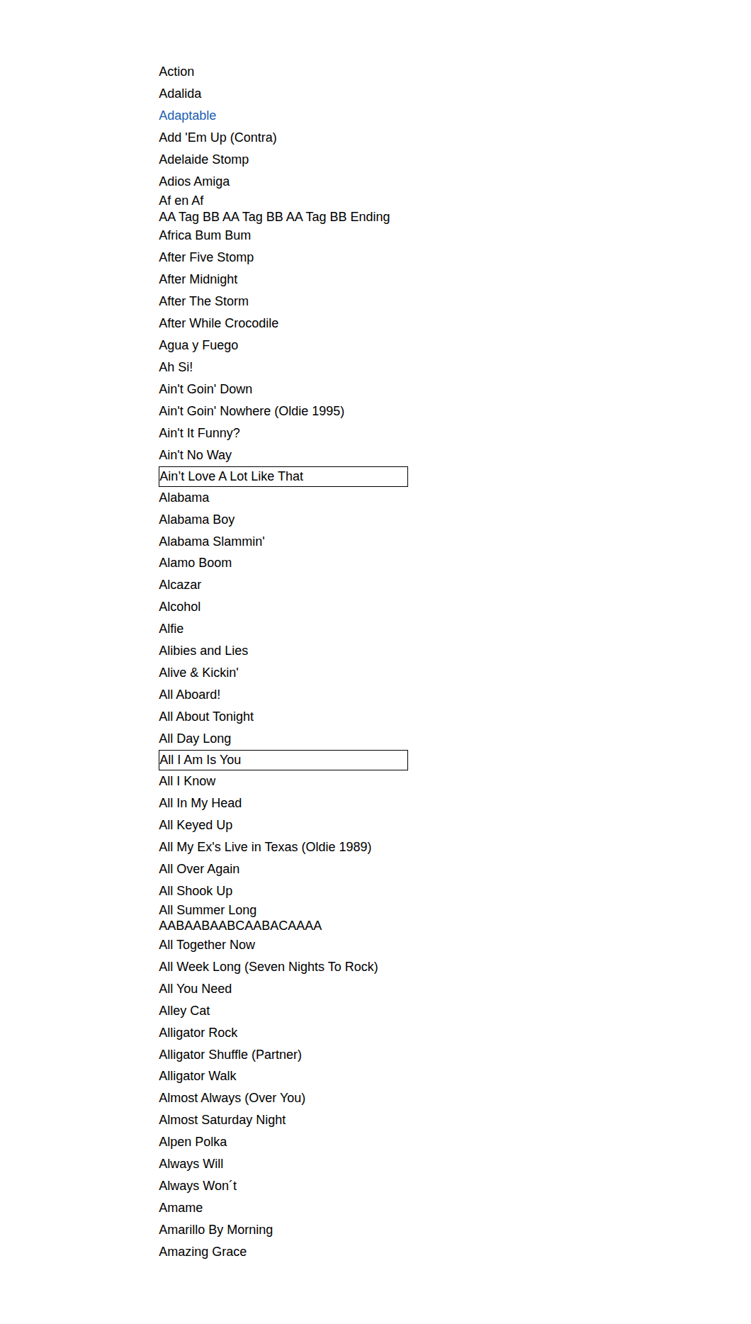Action
Adalida
Adaptable
Add 'Em Up (Contra)
Adelaide Stomp
Adios Amiga
Af en Af
AA Tag BB AA Tag BB AA Tag BB Ending
Africa Bum Bum
After Five Stomp
After Midnight
After The Storm
After While Crocodile
Agua y Fuego
Ah Si!
Ain't Goin' Down
Ain't Goin' Nowhere (Oldie 1995)
Ain't It Funny?
Ain't No Way
Ain’t Love A Lot Like That
Alabama
Alabama Boy
Alabama Slammin'
Alamo Boom
Alcazar
Alcohol
Alfie
Alibies and Lies
Alive & Kickin'
All Aboard!
All About Tonight
All Day Long
All I Am Is You
All I Know
All In My Head
All Keyed Up
All My Ex's Live in Texas (Oldie 1989)
All Over Again
All Shook Up
All Summer Long
AABAABAABCAABACAAAA
All Together Now
All Week Long (Seven Nights To Rock)
All You Need
Alley Cat
Alligator Rock
Alligator Shuffle (Partner)
Alligator Walk
Almost Always (Over You)
Almost Saturday Night
Alpen Polka
Always Will
Always Won´t
Amame
Amarillo By Morning
Amazing Grace